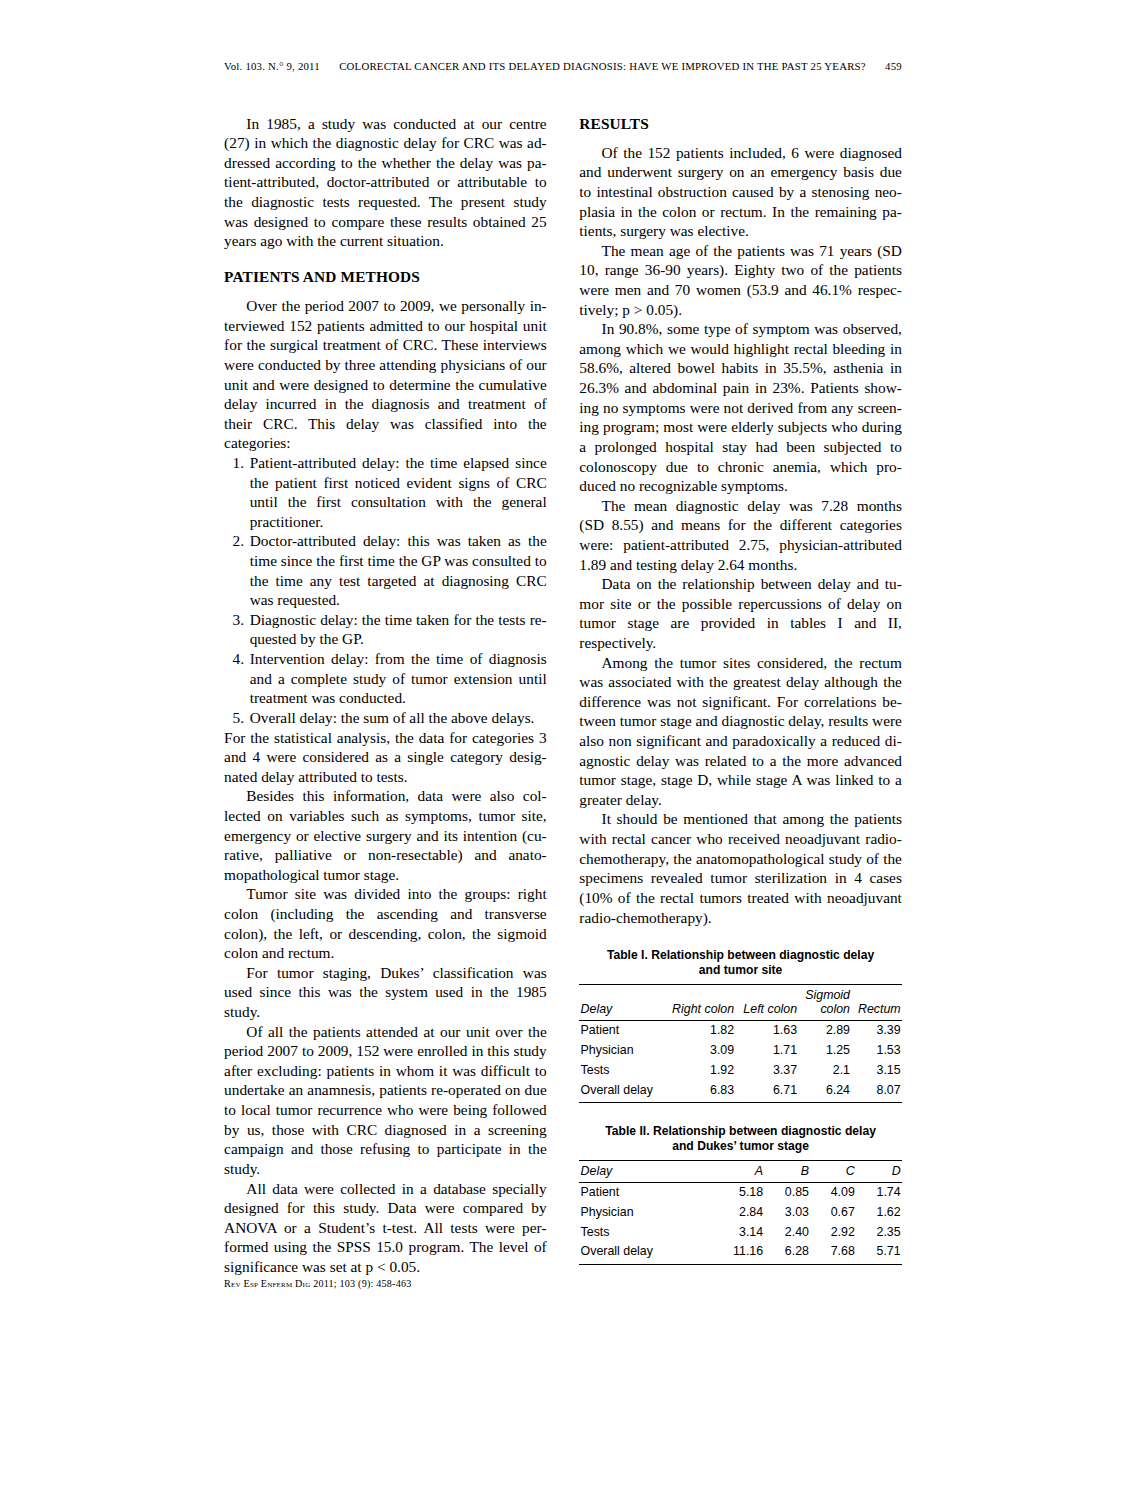Vol. 103. N.° 9, 2011 COLORECTAL CANCER AND ITS DELAYED DIAGNOSIS: HAVE WE IMPROVED IN THE PAST 25 YEARS? 459
In 1985, a study was conducted at our centre (27) in which the diagnostic delay for CRC was addressed according to the whether the delay was patient-attributed, doctor-attributed or attributable to the diagnostic tests requested. The present study was designed to compare these results obtained 25 years ago with the current situation.
PATIENTS AND METHODS
Over the period 2007 to 2009, we personally interviewed 152 patients admitted to our hospital unit for the surgical treatment of CRC. These interviews were conducted by three attending physicians of our unit and were designed to determine the cumulative delay incurred in the diagnosis and treatment of their CRC. This delay was classified into the categories:
Patient-attributed delay: the time elapsed since the patient first noticed evident signs of CRC until the first consultation with the general practitioner.
Doctor-attributed delay: this was taken as the time since the first time the GP was consulted to the time any test targeted at diagnosing CRC was requested.
Diagnostic delay: the time taken for the tests requested by the GP.
Intervention delay: from the time of diagnosis and a complete study of tumor extension until treatment was conducted.
Overall delay: the sum of all the above delays.
For the statistical analysis, the data for categories 3 and 4 were considered as a single category designated delay attributed to tests.
Besides this information, data were also collected on variables such as symptoms, tumor site, emergency or elective surgery and its intention (curative, palliative or non-resectable) and anatomopathological tumor stage.
Tumor site was divided into the groups: right colon (including the ascending and transverse colon), the left, or descending, colon, the sigmoid colon and rectum.
For tumor staging, Dukes’ classification was used since this was the system used in the 1985 study.
Of all the patients attended at our unit over the period 2007 to 2009, 152 were enrolled in this study after excluding: patients in whom it was difficult to undertake an anamnesis, patients re-operated on due to local tumor recurrence who were being followed by us, those with CRC diagnosed in a screening campaign and those refusing to participate in the study.
All data were collected in a database specially designed for this study. Data were compared by ANOVA or a Student’s t-test. All tests were performed using the SPSS 15.0 program. The level of significance was set at p < 0.05.
RESULTS
Of the 152 patients included, 6 were diagnosed and underwent surgery on an emergency basis due to intestinal obstruction caused by a stenosing neoplasia in the colon or rectum. In the remaining patients, surgery was elective.
The mean age of the patients was 71 years (SD 10, range 36-90 years). Eighty two of the patients were men and 70 women (53.9 and 46.1% respectively; p > 0.05).
In 90.8%, some type of symptom was observed, among which we would highlight rectal bleeding in 58.6%, altered bowel habits in 35.5%, asthenia in 26.3% and abdominal pain in 23%. Patients showing no symptoms were not derived from any screening program; most were elderly subjects who during a prolonged hospital stay had been subjected to colonoscopy due to chronic anemia, which produced no recognizable symptoms.
The mean diagnostic delay was 7.28 months (SD 8.55) and means for the different categories were: patient-attributed 2.75, physician-attributed 1.89 and testing delay 2.64 months.
Data on the relationship between delay and tumor site or the possible repercussions of delay on tumor stage are provided in tables I and II, respectively.
Among the tumor sites considered, the rectum was associated with the greatest delay although the difference was not significant. For correlations between tumor stage and diagnostic delay, results were also non significant and paradoxically a reduced diagnostic delay was related to a the more advanced tumor stage, stage D, while stage A was linked to a greater delay.
It should be mentioned that among the patients with rectal cancer who received neoadjuvant radio-chemotherapy, the anatomopathological study of the specimens revealed tumor sterilization in 4 cases (10% of the rectal tumors treated with neoadjuvant radio-chemotherapy).
Table I. Relationship between diagnostic delay and tumor site
| Delay | Right colon | Left colon | Sigmoid colon | Rectum |
| --- | --- | --- | --- | --- |
| Patient | 1.82 | 1.63 | 2.89 | 3.39 |
| Physician | 3.09 | 1.71 | 1.25 | 1.53 |
| Tests | 1.92 | 3.37 | 2.1 | 3.15 |
| Overall delay | 6.83 | 6.71 | 6.24 | 8.07 |
Table II. Relationship between diagnostic delay and Dukes’ tumor stage
| Delay | A | B | C | D |
| --- | --- | --- | --- | --- |
| Patient | 5.18 | 0.85 | 4.09 | 1.74 |
| Physician | 2.84 | 3.03 | 0.67 | 1.62 |
| Tests | 3.14 | 2.40 | 2.92 | 2.35 |
| Overall delay | 11.16 | 6.28 | 7.68 | 5.71 |
Rev Esp Enferm Dig 2011; 103 (9): 458-463